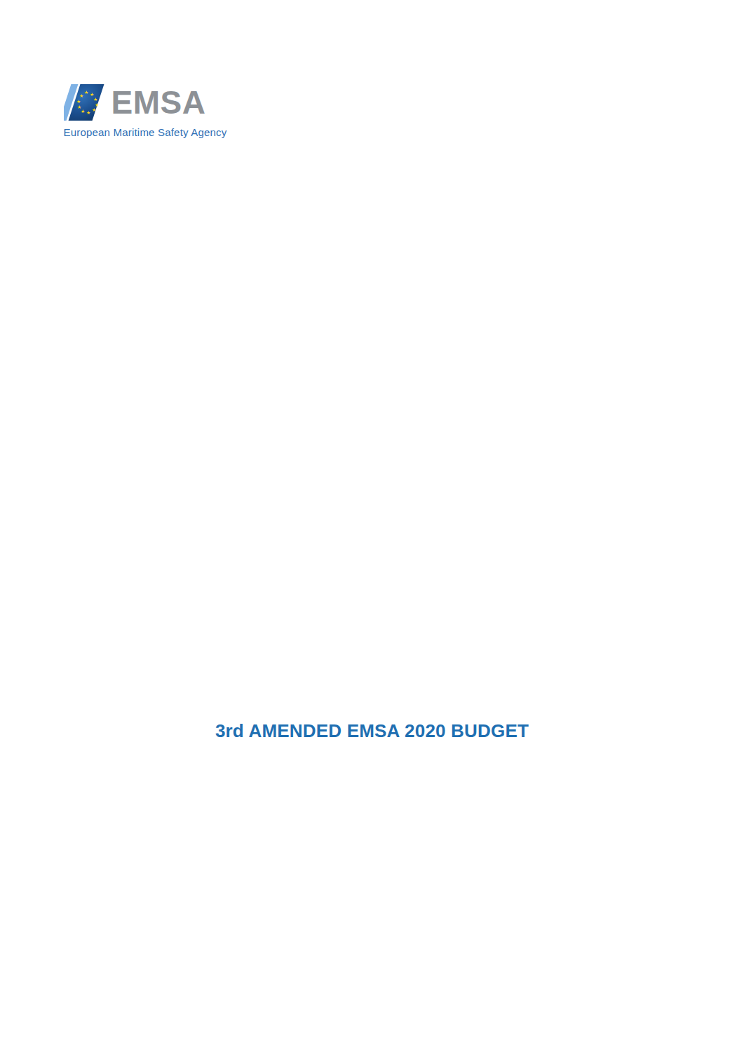★ ★ ★ ★ ★ ★ ★ ★ ★ ★
EMSA
European Maritime Safety Agency
3rd AMENDED EMSA 2020 BUDGET